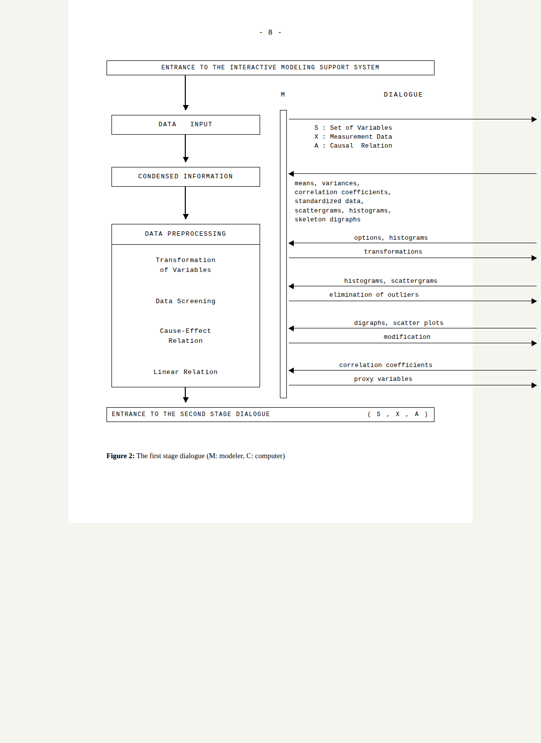- 8 -
ENTRANCE TO THE INTERACTIVE MODELING SUPPORT SYSTEM
M
C
DIALOGUE
DATA INPUT
CONDENSED INFORMATION
DATA PREPROCESSING
Transformation
of Variables
Data Screening
Cause-Effect
Relation
Linear Relation
ENTRANCE TO THE SECOND STAGE DIALOGUE ( S , X , A )
S : Set of Variables
X : Measurement Data
A : Causal Relation
means, variances,
correlation coefficients,
standardized data,
scattergrams, histograms,
skeleton digraphs
options, histograms
transformations
histograms, scattergrams
elimination of outliers
digraphs, scatter plots
modification
correlation coefficients
proxy variables
Figure 2: The first stage dialogue (M: modeler, C: computer)